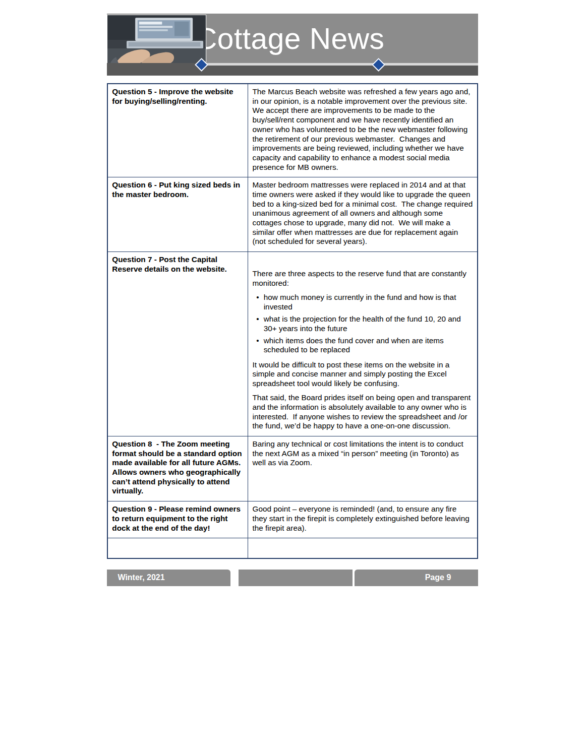Cottage News
| Question 5 - Improve the website for buying/selling/renting. | The Marcus Beach website was refreshed a few years ago and, in our opinion, is a notable improvement over the previous site. We accept there are improvements to be made to the buy/sell/rent component and we have recently identified an owner who has volunteered to be the new webmaster following the retirement of our previous webmaster. Changes and improvements are being reviewed, including whether we have capacity and capability to enhance a modest social media presence for MB owners. |
| Question 6 - Put king sized beds in the master bedroom. | Master bedroom mattresses were replaced in 2014 and at that time owners were asked if they would like to upgrade the queen bed to a king-sized bed for a minimal cost. The change required unanimous agreement of all owners and although some cottages chose to upgrade, many did not. We will make a similar offer when mattresses are due for replacement again (not scheduled for several years). |
| Question 7 - Post the Capital Reserve details on the website. | There are three aspects to the reserve fund that are constantly monitored: how much money is currently in the fund and how is that invested what is the projection for the health of the fund 10, 20 and 30+ years into the future which items does the fund cover and when are items scheduled to be replaced It would be difficult to post these items on the website in a simple and concise manner and simply posting the Excel spreadsheet tool would likely be confusing. That said, the Board prides itself on being open and transparent and the information is absolutely available to any owner who is interested. If anyone wishes to review the spreadsheet and /or the fund, we’d be happy to have a one-on-one discussion. |
| Question 8 - The Zoom meeting format should be a standard option made available for all future AGMs. Allows owners who geographically can’t attend physically to attend virtually. | Baring any technical or cost limitations the intent is to conduct the next AGM as a mixed “in person” meeting (in Toronto) as well as via Zoom. |
| Question 9 - Please remind owners to return equipment to the right dock at the end of the day! | Good point – everyone is reminded! (and, to ensure any fire they start in the firepit is completely extinguished before leaving the firepit area). |
Winter, 2021
Page 9